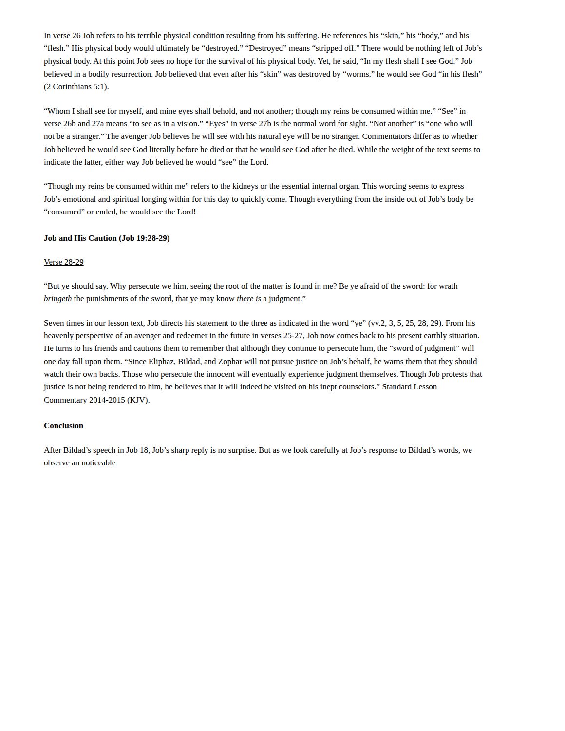In verse 26 Job refers to his terrible physical condition resulting from his suffering. He references his “skin,” his “body,” and his “flesh.” His physical body would ultimately be “destroyed.” “Destroyed” means “stripped off.” There would be nothing left of Job’s physical body. At this point Job sees no hope for the survival of his physical body. Yet, he said, “In my flesh shall I see God.” Job believed in a bodily resurrection. Job believed that even after his “skin” was destroyed by “worms,” he would see God “in his flesh” (2 Corinthians 5:1).
“Whom I shall see for myself, and mine eyes shall behold, and not another; though my reins be consumed within me.” “See” in verse 26b and 27a means “to see as in a vision.” “Eyes” in verse 27b is the normal word for sight. “Not another” is “one who will not be a stranger.” The avenger Job believes he will see with his natural eye will be no stranger. Commentators differ as to whether Job believed he would see God literally before he died or that he would see God after he died. While the weight of the text seems to indicate the latter, either way Job believed he would “see” the Lord.
“Though my reins be consumed within me” refers to the kidneys or the essential internal organ. This wording seems to express Job’s emotional and spiritual longing within for this day to quickly come. Though everything from the inside out of Job’s body be “consumed” or ended, he would see the Lord!
Job and His Caution (Job 19:28-29)
Verse 28-29
“But ye should say, Why persecute we him, seeing the root of the matter is found in me? Be ye afraid of the sword: for wrath bringeth the punishments of the sword, that ye may know there is a judgment.”
Seven times in our lesson text, Job directs his statement to the three as indicated in the word “ye” (vv.2, 3, 5, 25, 28, 29). From his heavenly perspective of an avenger and redeemer in the future in verses 25-27, Job now comes back to his present earthly situation. He turns to his friends and cautions them to remember that although they continue to persecute him, the “sword of judgment” will one day fall upon them. “Since Eliphaz, Bildad, and Zophar will not pursue justice on Job’s behalf, he warns them that they should watch their own backs. Those who persecute the innocent will eventually experience judgment themselves. Though Job protests that justice is not being rendered to him, he believes that it will indeed be visited on his inept counselors.” Standard Lesson Commentary 2014-2015 (KJV).
Conclusion
After Bildad’s speech in Job 18, Job’s sharp reply is no surprise. But as we look carefully at Job’s response to Bildad’s words, we observe an noticeable